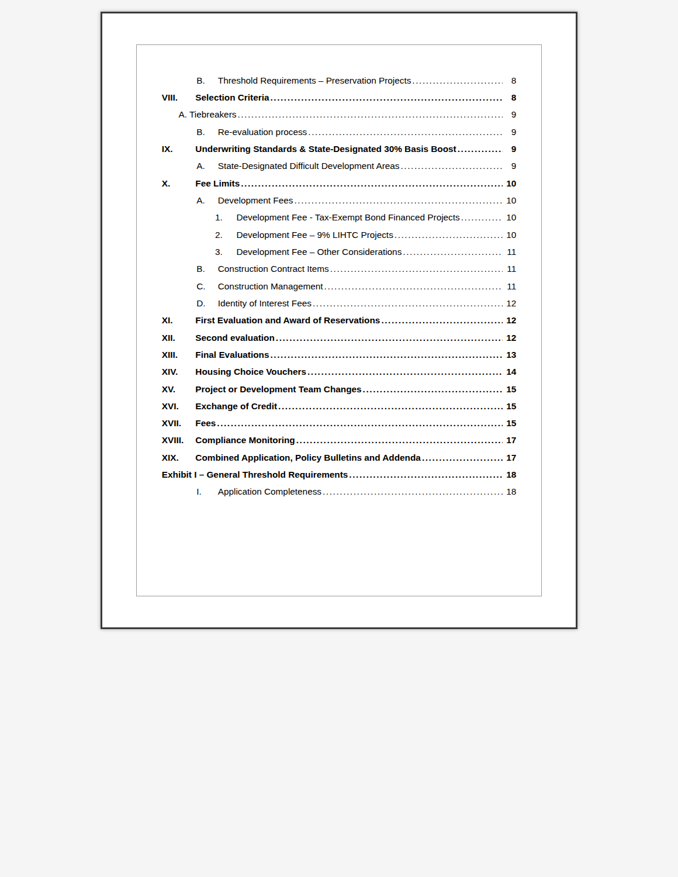B. Threshold Requirements – Preservation Projects ......................................................................... 8
VIII. Selection Criteria ............................................................................................. 8
A. Tiebreakers ................................................................................................................. 9
B. Re-evaluation process ................................................................................................. 9
IX. Underwriting Standards & State-Designated 30% Basis Boost ............................................... 9
A. State-Designated Difficult Development Areas ............................................................ 9
X. Fee Limits ......................................................................................................... 10
A. Development Fees ..................................................................................................... 10
1. Development Fee - Tax-Exempt Bond Financed Projects ........................................... 10
2. Development Fee – 9% LIHTC Projects ..................................................................... 10
3. Development Fee – Other Considerations ................................................................. 11
B. Construction Contract Items ..................................................................................... 11
C. Construction Management ....................................................................................... 11
D. Identity of Interest Fees ............................................................................................. 12
XI. First Evaluation and Award of Reservations ......................................................... 12
XII. Second evaluation ......................................................................................... 12
XIII. Final Evaluations ............................................................................................. 13
XIV. Housing Choice Vouchers ................................................................................. 14
XV. Project or Development Team Changes ............................................................. 15
XVI. Exchange of Credit ....................................................................................... 15
XVII. Fees ................................................................................................................. 15
XVIII. Compliance Monitoring ..................................................................................... 17
XIX. Combined Application, Policy Bulletins and Addenda ......................................... 17
Exhibit I – General Threshold Requirements ................................................................... 18
I. Application Completeness ......................................................................................... 18